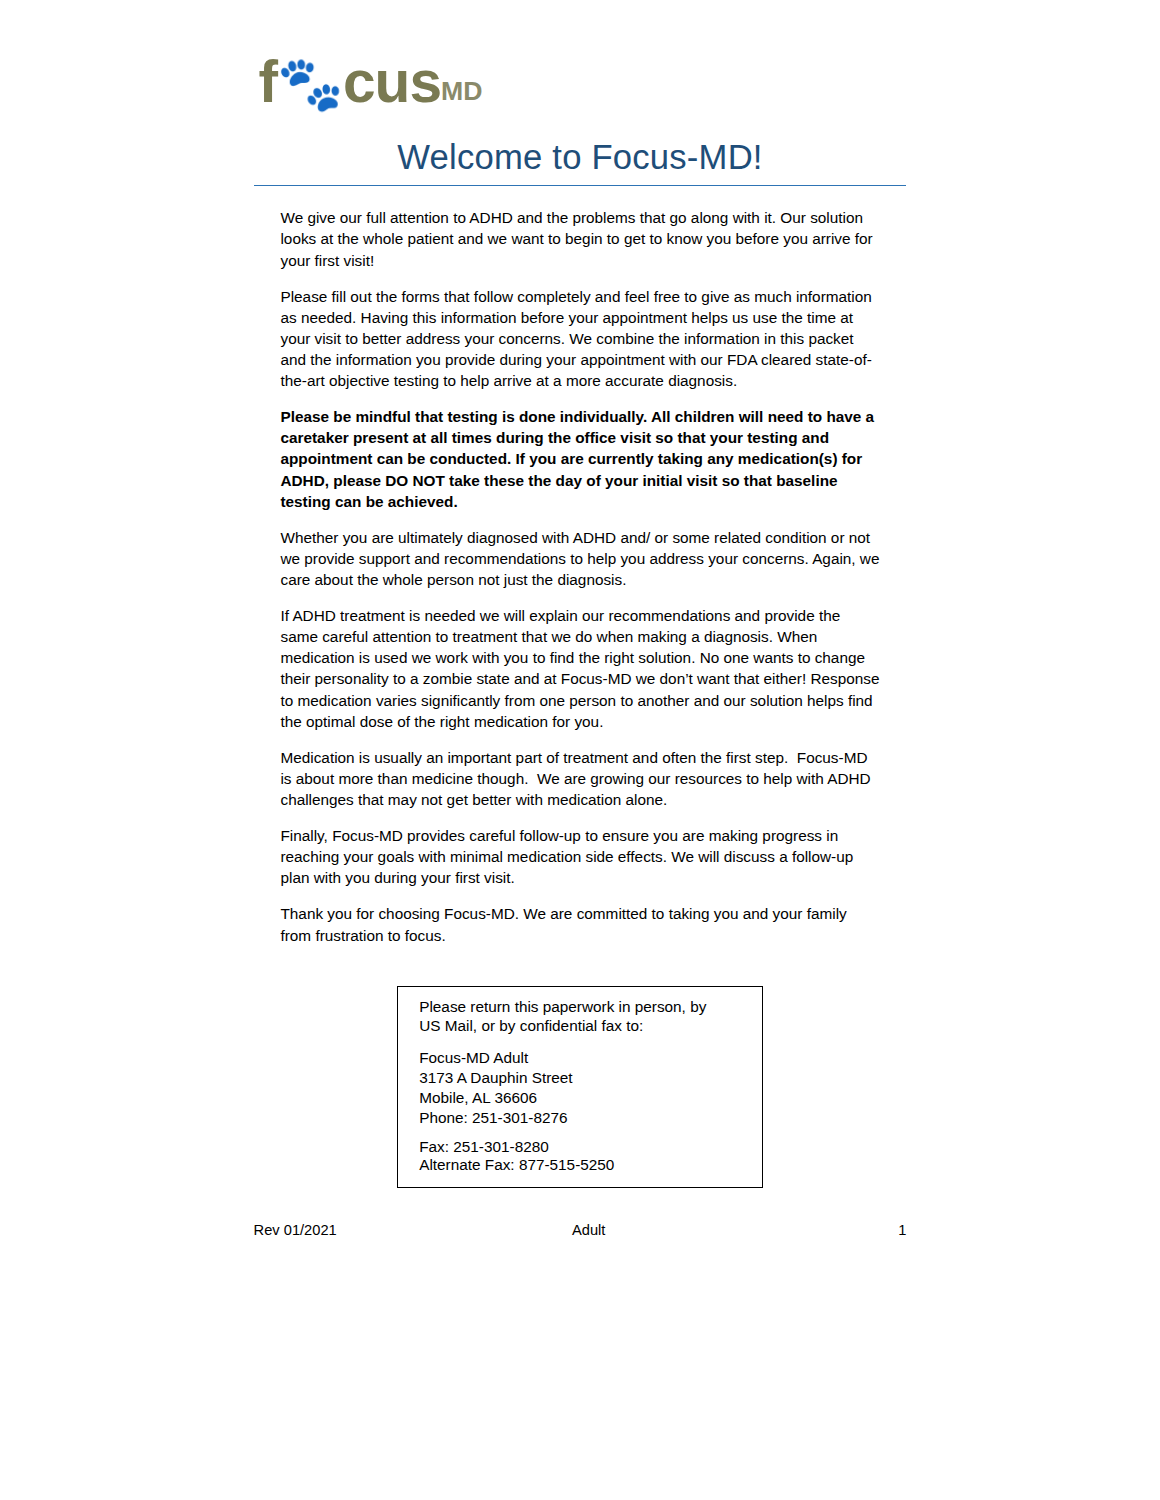f🐾cus MD
Welcome to Focus-MD!
We give our full attention to ADHD and the problems that go along with it. Our solution looks at the whole patient and we want to begin to get to know you before you arrive for your first visit!
Please fill out the forms that follow completely and feel free to give as much information as needed. Having this information before your appointment helps us use the time at your visit to better address your concerns. We combine the information in this packet and the information you provide during your appointment with our FDA cleared state-of-the-art objective testing to help arrive at a more accurate diagnosis.
Please be mindful that testing is done individually. All children will need to have a caretaker present at all times during the office visit so that your testing and appointment can be conducted. If you are currently taking any medication(s) for ADHD, please DO NOT take these the day of your initial visit so that baseline testing can be achieved.
Whether you are ultimately diagnosed with ADHD and/ or some related condition or not we provide support and recommendations to help you address your concerns. Again, we care about the whole person not just the diagnosis.
If ADHD treatment is needed we will explain our recommendations and provide the same careful attention to treatment that we do when making a diagnosis. When medication is used we work with you to find the right solution. No one wants to change their personality to a zombie state and at Focus-MD we don’t want that either! Response to medication varies significantly from one person to another and our solution helps find the optimal dose of the right medication for you.
Medication is usually an important part of treatment and often the first step. Focus-MD is about more than medicine though. We are growing our resources to help with ADHD challenges that may not get better with medication alone.
Finally, Focus-MD provides careful follow-up to ensure you are making progress in reaching your goals with minimal medication side effects. We will discuss a follow-up plan with you during your first visit.
Thank you for choosing Focus-MD. We are committed to taking you and your family from frustration to focus.
Please return this paperwork in person, by
US Mail, or by confidential fax to:
Focus-MD Adult
3173 A Dauphin Street
Mobile, AL 36606
Phone: 251-301-8276
Fax: 251-301-8280
Alternate Fax: 877-515-5250
Rev 01/2021
Adult
1